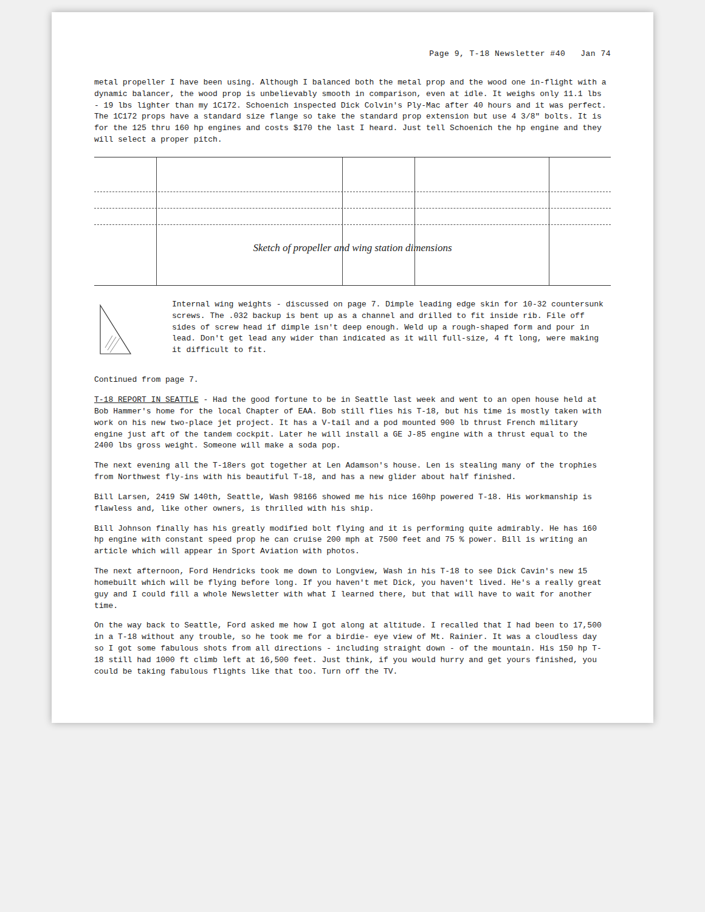Page 9, T-18 Newsletter #40 Jan 74
metal propeller I have been using. Although I balanced both the metal prop and the wood one in-flight with a dynamic balancer, the wood prop is unbelievably smooth in comparison, even at idle. It weighs only 11.1 lbs - 19 lbs lighter than my 1C172. Schoenich inspected Dick Colvin's Ply-Mac after 40 hours and it was perfect. The 1C172 props have a standard size flange so take the standard prop extension but use 4 3/8" bolts. It is for the 125 thru 160 hp engines and costs $170 the last I heard. Just tell Schoenich the hp engine and they will select a proper pitch.
Sketch of propeller and wing station dimensions
Internal wing weights - discussed on page 7. Dimple leading edge skin for 10-32 countersunk screws. The .032 backup is bent up as a channel and drilled to fit inside rib. File off sides of screw head if dimple isn't deep enough. Weld up a rough-shaped form and pour in lead. Don't get lead any wider than indicated as it will full-size, 4 ft long, were making it difficult to fit.
Continued from page 7.
T-18 REPORT IN SEATTLE - Had the good fortune to be in Seattle last week and went to an open house held at Bob Hammer's home for the local Chapter of EAA. Bob still flies his T-18, but his time is mostly taken with work on his new two-place jet project. It has a V-tail and a pod mounted 900 lb thrust French military engine just aft of the tandem cockpit. Later he will install a GE J-85 engine with a thrust equal to the 2400 lbs gross weight. Someone will make a soda pop.
The next evening all the T-18ers got together at Len Adamson's house. Len is stealing many of the trophies from Northwest fly-ins with his beautiful T-18, and has a new glider about half finished.
Bill Larsen, 2419 SW 140th, Seattle, Wash 98166 showed me his nice 160hp powered T-18. His workmanship is flawless and, like other owners, is thrilled with his ship.
Bill Johnson finally has his greatly modified bolt flying and it is performing quite admirably. He has 160 hp engine with constant speed prop he can cruise 200 mph at 7500 feet and 75 % power. Bill is writing an article which will appear in Sport Aviation with photos.
The next afternoon, Ford Hendricks took me down to Longview, Wash in his T-18 to see Dick Cavin's new 15 homebuilt which will be flying before long. If you haven't met Dick, you haven't lived. He's a really great guy and I could fill a whole Newsletter with what I learned there, but that will have to wait for another time.
On the way back to Seattle, Ford asked me how I got along at altitude. I recalled that I had been to 17,500 in a T-18 without any trouble, so he took me for a birdie- eye view of Mt. Rainier. It was a cloudless day so I got some fabulous shots from all directions - including straight down - of the mountain. His 150 hp T-18 still had 1000 ft climb left at 16,500 feet. Just think, if you would hurry and get yours finished, you could be taking fabulous flights like that too. Turn off the TV.